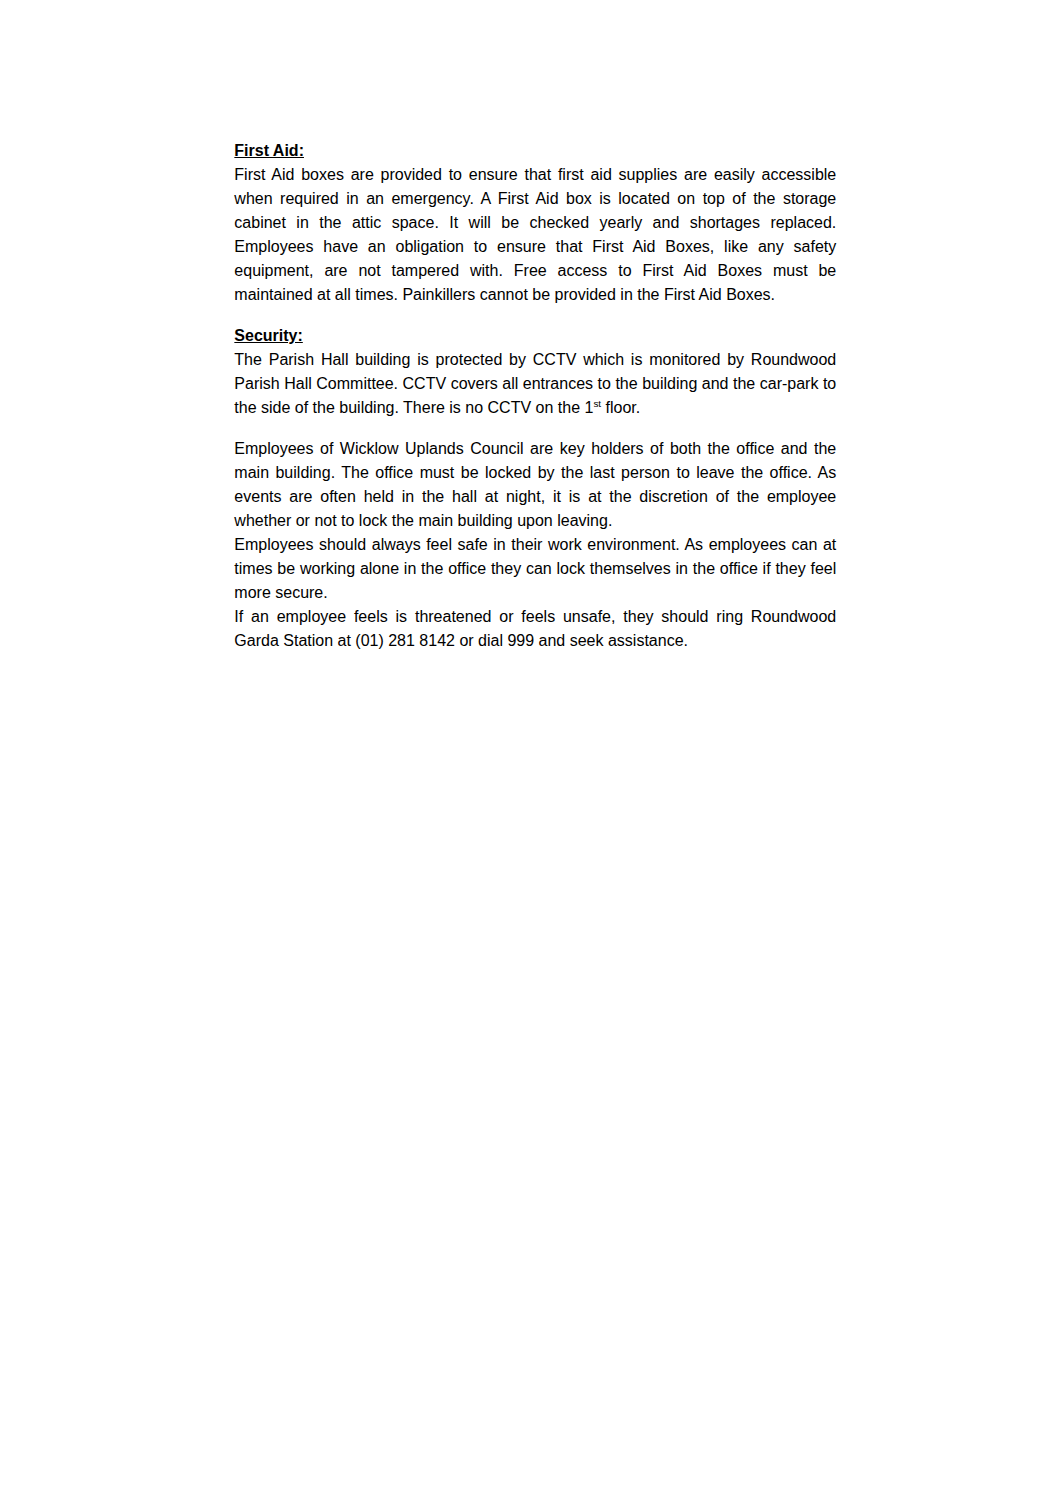First Aid:
First Aid boxes are provided to ensure that first aid supplies are easily accessible when required in an emergency. A First Aid box is located on top of the storage cabinet in the attic space. It will be checked yearly and shortages replaced. Employees have an obligation to ensure that First Aid Boxes, like any safety equipment, are not tampered with. Free access to First Aid Boxes must be maintained at all times. Painkillers cannot be provided in the First Aid Boxes.
Security:
The Parish Hall building is protected by CCTV which is monitored by Roundwood Parish Hall Committee. CCTV covers all entrances to the building and the car-park to the side of the building. There is no CCTV on the 1st floor.
Employees of Wicklow Uplands Council are key holders of both the office and the main building. The office must be locked by the last person to leave the office. As events are often held in the hall at night, it is at the discretion of the employee whether or not to lock the main building upon leaving.
Employees should always feel safe in their work environment. As employees can at times be working alone in the office they can lock themselves in the office if they feel more secure.
If an employee feels is threatened or feels unsafe, they should ring Roundwood Garda Station at (01) 281 8142 or dial 999 and seek assistance.